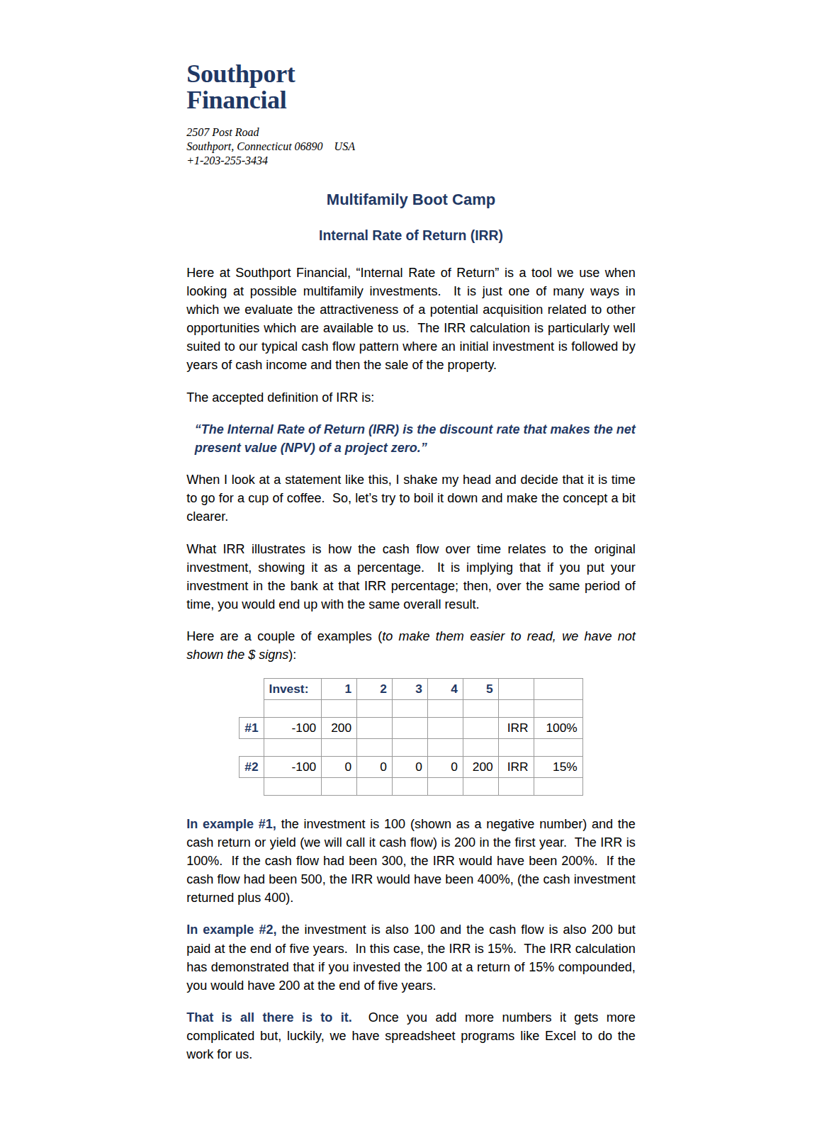Southport
Financial
2507 Post Road
Southport, Connecticut 06890 USA
+1-203-255-3434
Multifamily Boot Camp
Internal Rate of Return (IRR)
Here at Southport Financial, “Internal Rate of Return” is a tool we use when looking at possible multifamily investments. It is just one of many ways in which we evaluate the attractiveness of a potential acquisition related to other opportunities which are available to us. The IRR calculation is particularly well suited to our typical cash flow pattern where an initial investment is followed by years of cash income and then the sale of the property.
The accepted definition of IRR is:
“The Internal Rate of Return (IRR) is the discount rate that makes the net present value (NPV) of a project zero.”
When I look at a statement like this, I shake my head and decide that it is time to go for a cup of coffee. So, let’s try to boil it down and make the concept a bit clearer.
What IRR illustrates is how the cash flow over time relates to the original investment, showing it as a percentage. It is implying that if you put your investment in the bank at that IRR percentage; then, over the same period of time, you would end up with the same overall result.
Here are a couple of examples (to make them easier to read, we have not shown the $ signs):
| | Invest: | 1 | 2 | 3 | 4 | 5 | | |
| #1 | -100 | 200 | | | | | IRR | 100% |
| #2 | -100 | 0 | 0 | 0 | 0 | 200 | IRR | 15% |
In example #1, the investment is 100 (shown as a negative number) and the cash return or yield (we will call it cash flow) is 200 in the first year. The IRR is 100%. If the cash flow had been 300, the IRR would have been 200%. If the cash flow had been 500, the IRR would have been 400%, (the cash investment returned plus 400).
In example #2, the investment is also 100 and the cash flow is also 200 but paid at the end of five years. In this case, the IRR is 15%. The IRR calculation has demonstrated that if you invested the 100 at a return of 15% compounded, you would have 200 at the end of five years.
That is all there is to it. Once you add more numbers it gets more complicated but, luckily, we have spreadsheet programs like Excel to do the work for us.